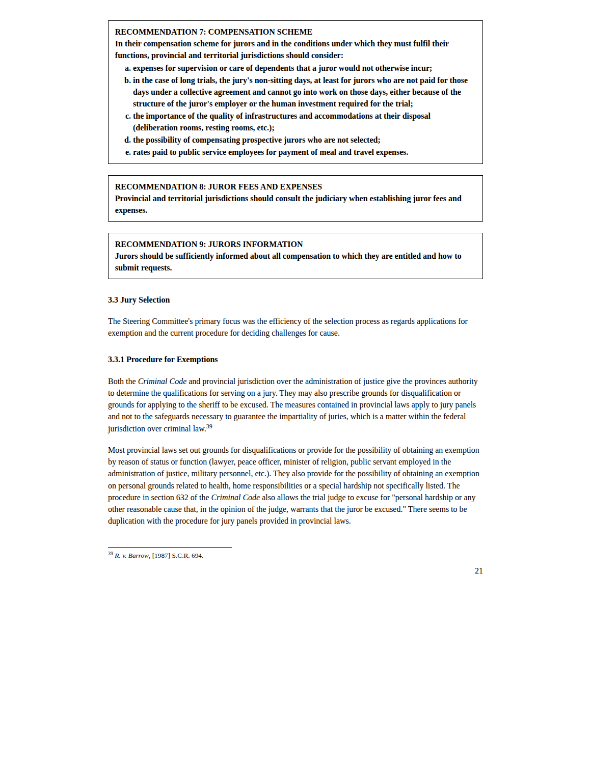RECOMMENDATION 7: COMPENSATION SCHEME
In their compensation scheme for jurors and in the conditions under which they must fulfil their functions, provincial and territorial jurisdictions should consider:
expenses for supervision or care of dependents that a juror would not otherwise incur;
in the case of long trials, the jury's non-sitting days, at least for jurors who are not paid for those days under a collective agreement and cannot go into work on those days, either because of the structure of the juror's employer or the human investment required for the trial;
the importance of the quality of infrastructures and accommodations at their disposal (deliberation rooms, resting rooms, etc.);
the possibility of compensating prospective jurors who are not selected;
rates paid to public service employees for payment of meal and travel expenses.
RECOMMENDATION 8: JUROR FEES AND EXPENSES
Provincial and territorial jurisdictions should consult the judiciary when establishing juror fees and expenses.
RECOMMENDATION 9: JURORS INFORMATION
Jurors should be sufficiently informed about all compensation to which they are entitled and how to submit requests.
3.3 Jury Selection
The Steering Committee's primary focus was the efficiency of the selection process as regards applications for exemption and the current procedure for deciding challenges for cause.
3.3.1 Procedure for Exemptions
Both the Criminal Code and provincial jurisdiction over the administration of justice give the provinces authority to determine the qualifications for serving on a jury. They may also prescribe grounds for disqualification or grounds for applying to the sheriff to be excused. The measures contained in provincial laws apply to jury panels and not to the safeguards necessary to guarantee the impartiality of juries, which is a matter within the federal jurisdiction over criminal law.39
Most provincial laws set out grounds for disqualifications or provide for the possibility of obtaining an exemption by reason of status or function (lawyer, peace officer, minister of religion, public servant employed in the administration of justice, military personnel, etc.). They also provide for the possibility of obtaining an exemption on personal grounds related to health, home responsibilities or a special hardship not specifically listed. The procedure in section 632 of the Criminal Code also allows the trial judge to excuse for "personal hardship or any other reasonable cause that, in the opinion of the judge, warrants that the juror be excused." There seems to be duplication with the procedure for jury panels provided in provincial laws.
39 R. v. Barrow, [1987] S.C.R. 694.
21